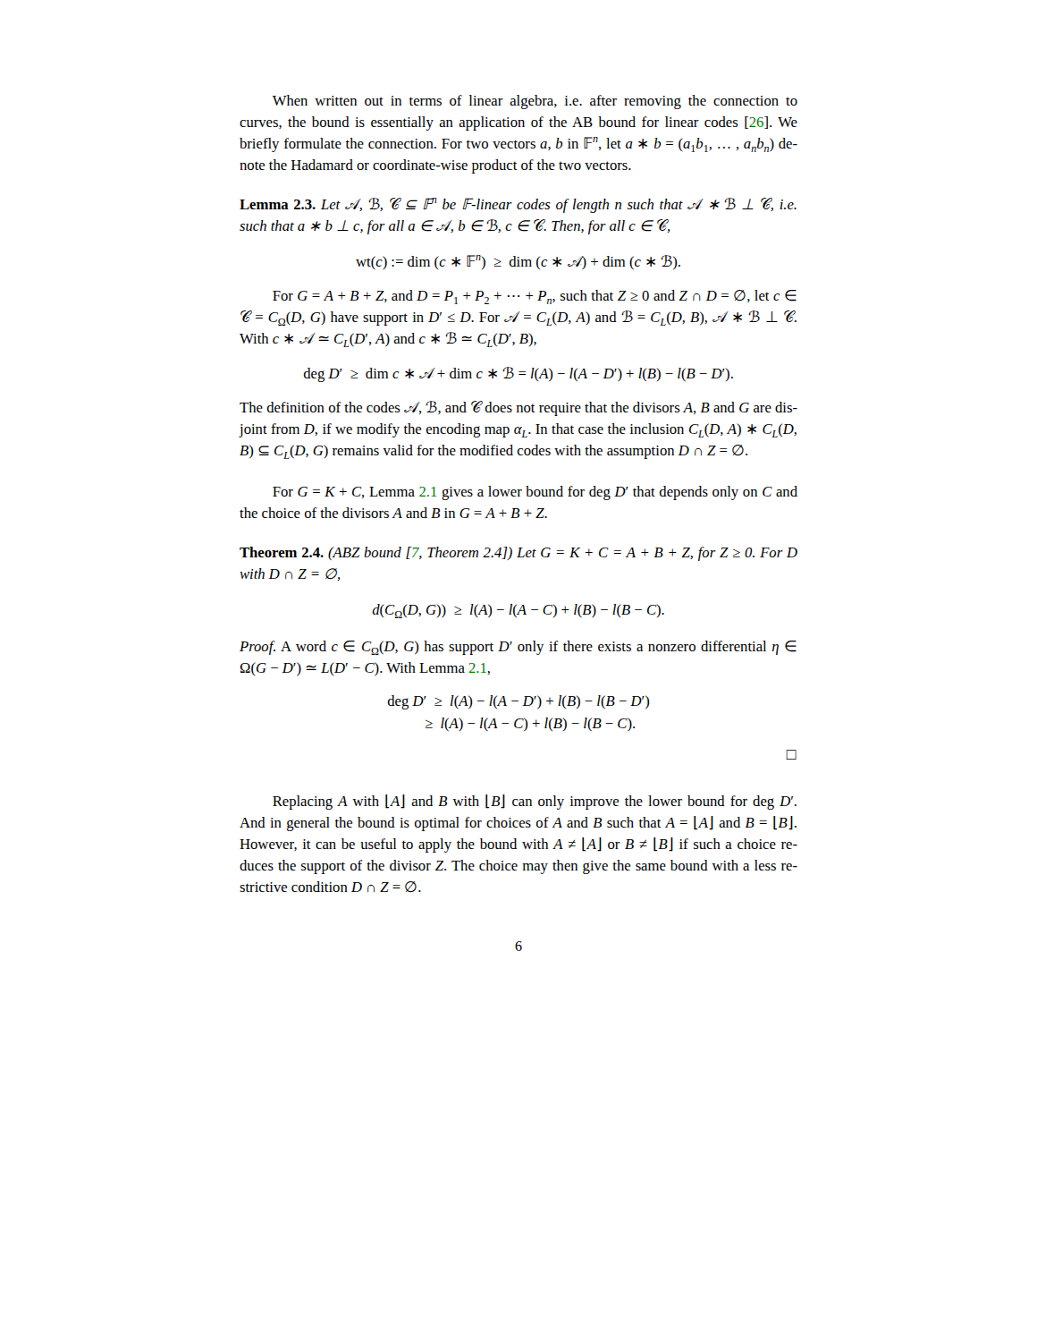When written out in terms of linear algebra, i.e. after removing the connection to curves, the bound is essentially an application of the AB bound for linear codes [26]. We briefly formulate the connection. For two vectors a, b in 𝔽n, let a ∗ b = (a1b1, … , anbn) denote the Hadamard or coordinate-wise product of the two vectors.
Lemma 2.3. Let 𝒜, ℬ, 𝒞 ⊆ 𝔽n be 𝔽-linear codes of length n such that 𝒜 ∗ ℬ ⊥ 𝒞, i.e. such that a ∗ b ⊥ c, for all a ∈ 𝒜, b ∈ ℬ, c ∈ 𝒞. Then, for all c ∈ 𝒞,
wt(c) := dim (c ∗ 𝔽n) ≥ dim (c ∗ 𝒜) + dim (c ∗ ℬ).
For G = A + B + Z, and D = P1 + P2 + ⋯ + Pn, such that Z ≥ 0 and Z ∩ D = ∅, let c ∈ 𝒞 = CΩ(D, G) have support in D′ ≤ D. For 𝒜 = CL(D, A) and ℬ = CL(D, B), 𝒜 ∗ ℬ ⊥ 𝒞. With c ∗ 𝒜 ≃ CL(D′, A) and c ∗ ℬ ≃ CL(D′, B),
deg D′ ≥ dim c ∗ 𝒜 + dim c ∗ ℬ = l(A) − l(A − D′) + l(B) − l(B − D′).
The definition of the codes 𝒜, ℬ, and 𝒞 does not require that the divisors A, B and G are disjoint from D, if we modify the encoding map αL. In that case the inclusion CL(D, A) ∗ CL(D, B) ⊆ CL(D, G) remains valid for the modified codes with the assumption D ∩ Z = ∅.
For G = K + C, Lemma 2.1 gives a lower bound for deg D′ that depends only on C and the choice of the divisors A and B in G = A + B + Z.
Theorem 2.4. (ABZ bound [7, Theorem 2.4]) Let G = K + C = A + B + Z, for Z ≥ 0. For D with D ∩ Z = ∅,
d(CΩ(D, G)) ≥ l(A) − l(A − C) + l(B) − l(B − C).
Proof. A word c ∈ CΩ(D, G) has support D′ only if there exists a nonzero differential η ∈ Ω(G − D′) ≃ L(D′ − C). With Lemma 2.1,
deg D′ ≥ l(A) − l(A − D′) + l(B) − l(B − D′) ≥ l(A) − l(A − C) + l(B) − l(B − C).
□
Replacing A with ⌊A⌋ and B with ⌊B⌋ can only improve the lower bound for deg D′. And in general the bound is optimal for choices of A and B such that A = ⌊A⌋ and B = ⌊B⌋. However, it can be useful to apply the bound with A ≠ ⌊A⌋ or B ≠ ⌊B⌋ if such a choice reduces the support of the divisor Z. The choice may then give the same bound with a less restrictive condition D ∩ Z = ∅.
6